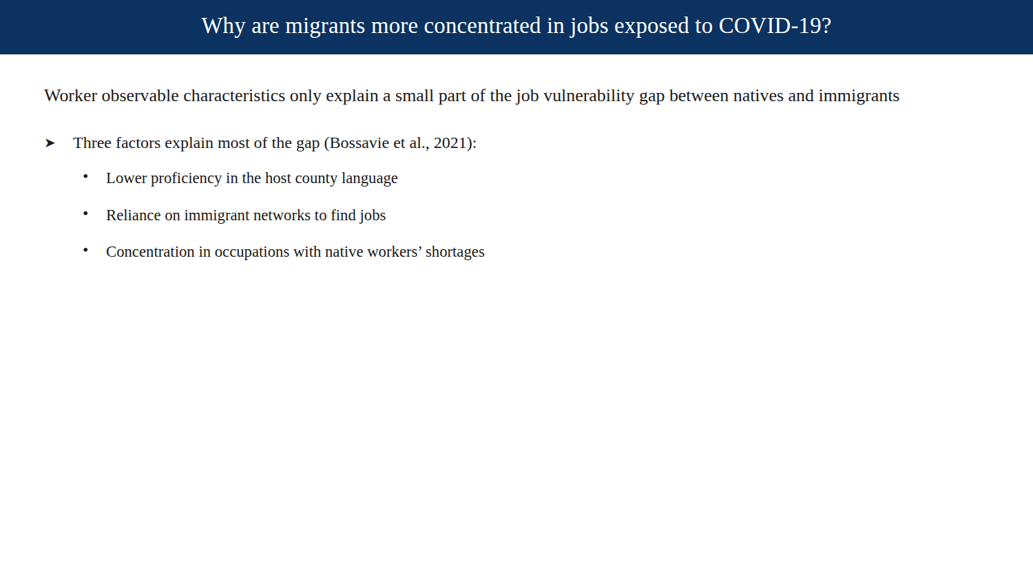Why are migrants more concentrated in jobs exposed to COVID-19?
Worker observable characteristics only explain a small part of the job vulnerability gap between natives and immigrants
Three factors explain most of the gap (Bossavie et al., 2021):
Lower proficiency in the host county language
Reliance on immigrant networks to find jobs
Concentration in occupations with native workers’ shortages